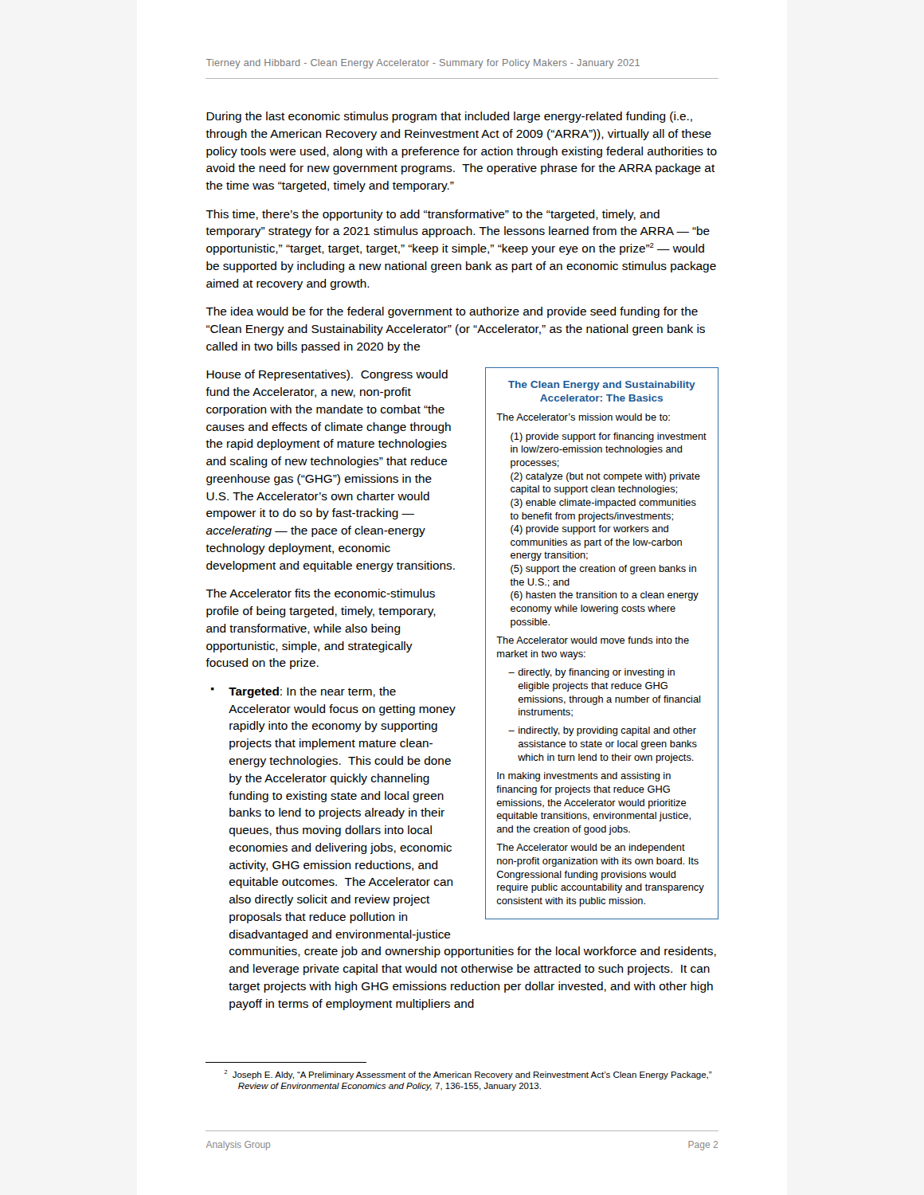Tierney and Hibbard - Clean Energy Accelerator - Summary for Policy Makers - January 2021
During the last economic stimulus program that included large energy-related funding (i.e., through the American Recovery and Reinvestment Act of 2009 (“ARRA”)), virtually all of these policy tools were used, along with a preference for action through existing federal authorities to avoid the need for new government programs. The operative phrase for the ARRA package at the time was “targeted, timely and temporary.”
This time, there’s the opportunity to add “transformative” to the “targeted, timely, and temporary” strategy for a 2021 stimulus approach. The lessons learned from the ARRA — “be opportunistic,” “target, target, target,” “keep it simple,” “keep your eye on the prize”2 — would be supported by including a new national green bank as part of an economic stimulus package aimed at recovery and growth.
The idea would be for the federal government to authorize and provide seed funding for the “Clean Energy and Sustainability Accelerator” (or “Accelerator,” as the national green bank is called in two bills passed in 2020 by the
The Clean Energy and Sustainability Accelerator: The Basics
The Accelerator’s mission would be to:
(1) provide support for financing investment in low/zero-emission technologies and processes;
(2) catalyze (but not compete with) private capital to support clean technologies;
(3) enable climate-impacted communities to benefit from projects/investments;
(4) provide support for workers and communities as part of the low-carbon energy transition;
(5) support the creation of green banks in the U.S.; and
(6) hasten the transition to a clean energy economy while lowering costs where possible.
The Accelerator would move funds into the market in two ways:
directly, by financing or investing in eligible projects that reduce GHG emissions, through a number of financial instruments;
indirectly, by providing capital and other assistance to state or local green banks which in turn lend to their own projects.
In making investments and assisting in financing for projects that reduce GHG emissions, the Accelerator would prioritize equitable transitions, environmental justice, and the creation of good jobs.
The Accelerator would be an independent non-profit organization with its own board. Its Congressional funding provisions would require public accountability and transparency consistent with its public mission.
House of Representatives). Congress would fund the Accelerator, a new, non-profit corporation with the mandate to combat “the causes and effects of climate change through the rapid deployment of mature technologies and scaling of new technologies” that reduce greenhouse gas (“GHG”) emissions in the U.S. The Accelerator’s own charter would empower it to do so by fast-tracking — accelerating — the pace of clean-energy technology deployment, economic development and equitable energy transitions.
The Accelerator fits the economic-stimulus profile of being targeted, timely, temporary, and transformative, while also being opportunistic, simple, and strategically focused on the prize.
Targeted: In the near term, the Accelerator would focus on getting money rapidly into the economy by supporting projects that implement mature clean-energy technologies. This could be done by the Accelerator quickly channeling funding to existing state and local green banks to lend to projects already in their queues, thus moving dollars into local economies and delivering jobs, economic activity, GHG emission reductions, and equitable outcomes. The Accelerator can also directly solicit and review project proposals that reduce pollution in disadvantaged and environmental-justice communities, create job and ownership opportunities for the local workforce and residents, and leverage private capital that would not otherwise be attracted to such projects. It can target projects with high GHG emissions reduction per dollar invested, and with other high payoff in terms of employment multipliers and
2 Joseph E. Aldy, “A Preliminary Assessment of the American Recovery and Reinvestment Act’s Clean Energy Package,” Review of Environmental Economics and Policy, 7, 136-155, January 2013.
Analysis Group Page 2